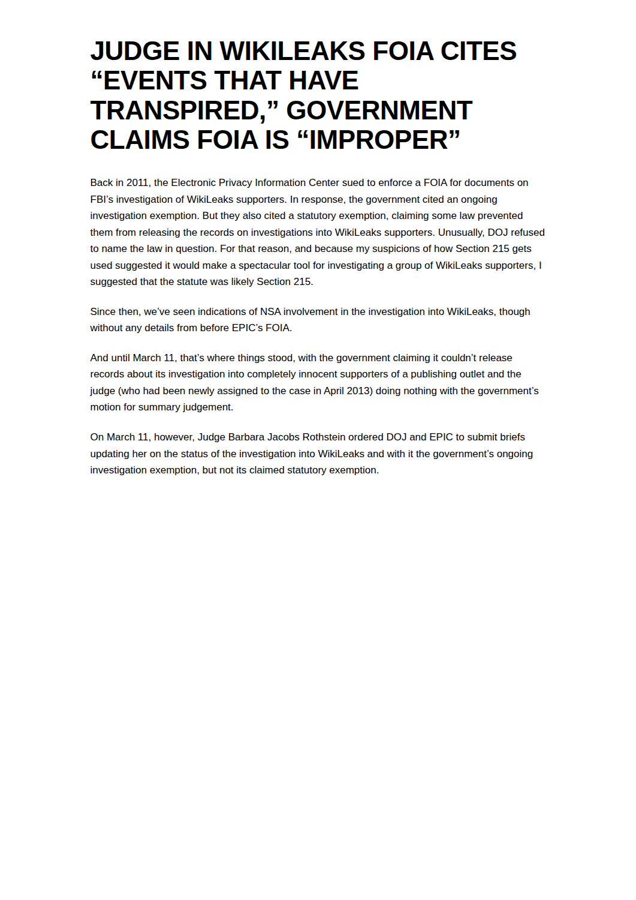Judge in WikiLeaks FOIA Cites “Events That Have Transpired,” Government Claims FOIA Is “Improper”
Back in 2011, the Electronic Privacy Information Center sued to enforce a FOIA for documents on FBI’s investigation of WikiLeaks supporters. In response, the government cited an ongoing investigation exemption. But they also cited a statutory exemption, claiming some law prevented them from releasing the records on investigations into WikiLeaks supporters. Unusually, DOJ refused to name the law in question. For that reason, and because my suspicions of how Section 215 gets used suggested it would make a spectacular tool for investigating a group of WikiLeaks supporters, I suggested that the statute was likely Section 215.
Since then, we’ve seen indications of NSA involvement in the investigation into WikiLeaks, though without any details from before EPIC’s FOIA.
And until March 11, that’s where things stood, with the government claiming it couldn’t release records about its investigation into completely innocent supporters of a publishing outlet and the judge (who had been newly assigned to the case in April 2013) doing nothing with the government’s motion for summary judgement.
On March 11, however, Judge Barbara Jacobs Rothstein ordered DOJ and EPIC to submit briefs updating her on the status of the investigation into WikiLeaks and with it the government’s ongoing investigation exemption, but not its claimed statutory exemption.